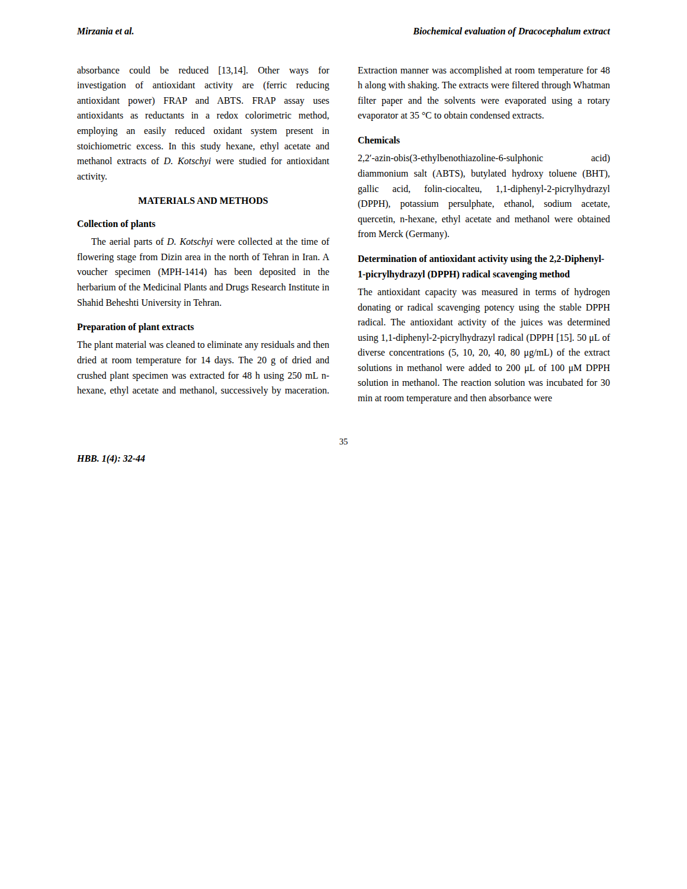Mirzania et al.
Biochemical evaluation of Dracocephalum extract
absorbance could be reduced [13,14]. Other ways for investigation of antioxidant activity are (ferric reducing antioxidant power) FRAP and ABTS. FRAP assay uses antioxidants as reductants in a redox colorimetric method, employing an easily reduced oxidant system present in stoichiometric excess. In this study hexane, ethyl acetate and methanol extracts of D. Kotschyi were studied for antioxidant activity.
Materials and Methods
Collection of plants
The aerial parts of D. Kotschyi were collected at the time of flowering stage from Dizin area in the north of Tehran in Iran. A voucher specimen (MPH-1414) has been deposited in the herbarium of the Medicinal Plants and Drugs Research Institute in Shahid Beheshti University in Tehran.
Preparation of plant extracts
The plant material was cleaned to eliminate any residuals and then dried at room temperature for 14 days. The 20 g of dried and crushed plant specimen was extracted for 48 h using 250 mL n-hexane, ethyl acetate and methanol, successively by maceration. Extraction manner was accomplished at room temperature for 48 h along with shaking. The extracts were filtered through Whatman filter paper and the solvents were evaporated using a rotary evaporator at 35 °C to obtain condensed extracts.
Chemicals
2,2′-azin-obis(3-ethylbenothiazoline-6-sulphonic acid) diammonium salt (ABTS), butylated hydroxy toluene (BHT), gallic acid, folin-ciocalteu, 1,1-diphenyl-2-picrylhydrazyl (DPPH), potassium persulphate, ethanol, sodium acetate, quercetin, n-hexane, ethyl acetate and methanol were obtained from Merck (Germany).
Determination of antioxidant activity using the 2,2-Diphenyl-1-picrylhydrazyl (DPPH) radical scavenging method
The antioxidant capacity was measured in terms of hydrogen donating or radical scavenging potency using the stable DPPH radical. The antioxidant activity of the juices was determined using 1,1-diphenyl-2-picrylhydrazyl radical (DPPH [15]. 50 μL of diverse concentrations (5, 10, 20, 40, 80 μg/mL) of the extract solutions in methanol were added to 200 μL of 100 μM DPPH solution in methanol. The reaction solution was incubated for 30 min at room temperature and then absorbance were
35
HBB. 1(4): 32-44